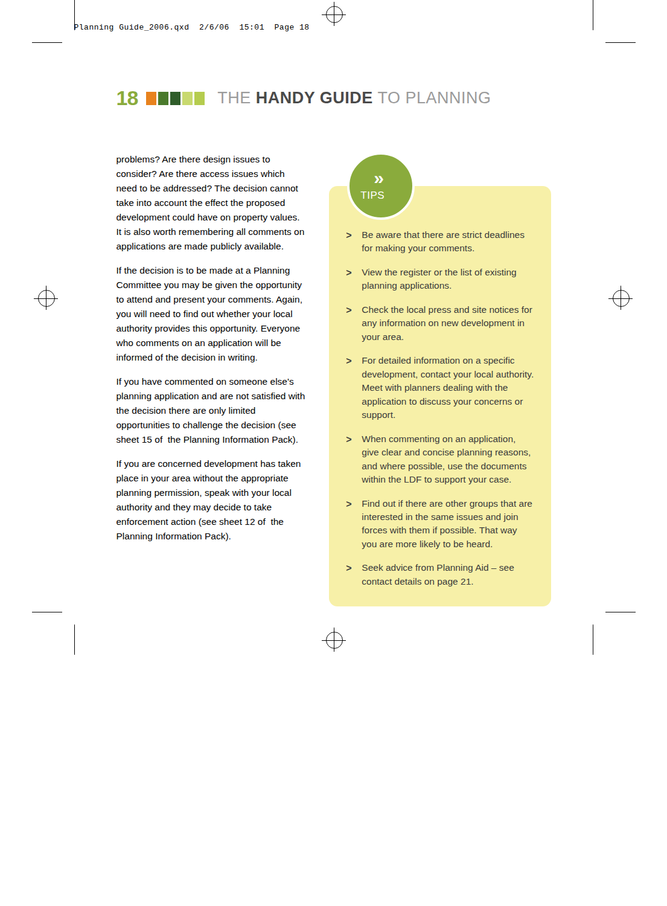Planning Guide_2006.qxd 2/6/06 15:01 Page 18
18
THE HANDY GUIDE TO PLANNING
problems? Are there design issues to consider? Are there access issues which need to be addressed? The decision cannot take into account the effect the proposed development could have on property values. It is also worth remembering all comments on applications are made publicly available.
If the decision is to be made at a Planning Committee you may be given the opportunity to attend and present your comments. Again, you will need to find out whether your local authority provides this opportunity. Everyone who comments on an application will be informed of the decision in writing.
If you have commented on someone else's planning application and are not satisfied with the decision there are only limited opportunities to challenge the decision (see sheet 15 of the Planning Information Pack).
If you are concerned development has taken place in your area without the appropriate planning permission, speak with your local authority and they may decide to take enforcement action (see sheet 12 of the Planning Information Pack).
»
TIPS
Be aware that there are strict deadlines for making your comments.
View the register or the list of existing planning applications.
Check the local press and site notices for any information on new development in your area.
For detailed information on a specific development, contact your local authority. Meet with planners dealing with the application to discuss your concerns or support.
When commenting on an application, give clear and concise planning reasons, and where possible, use the documents within the LDF to support your case.
Find out if there are other groups that are interested in the same issues and join forces with them if possible. That way you are more likely to be heard.
Seek advice from Planning Aid – see contact details on page 21.